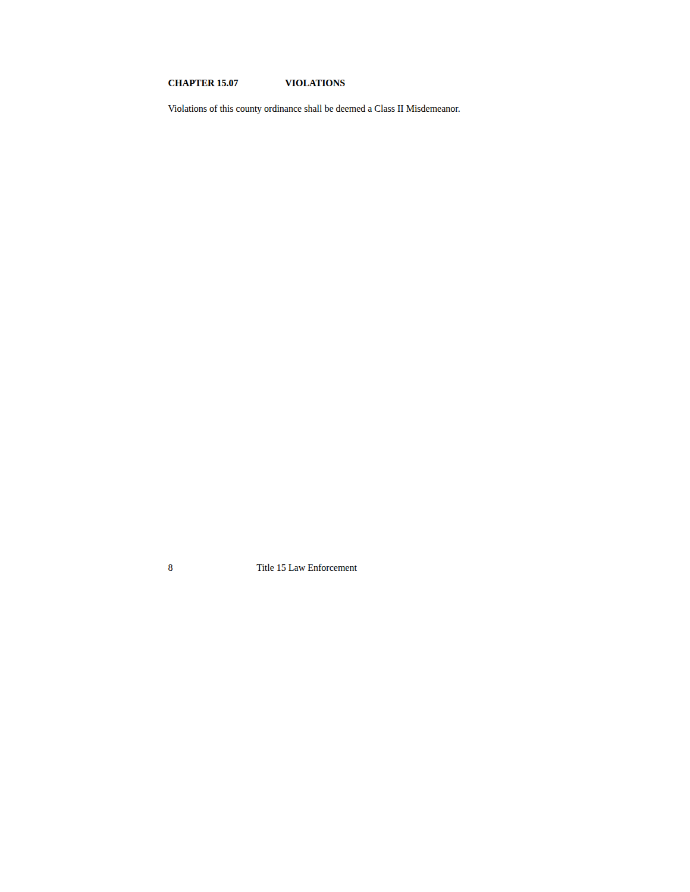CHAPTER 15.07 VIOLATIONS
Violations of this county ordinance shall be deemed a Class II Misdemeanor.
8 Title 15 Law Enforcement